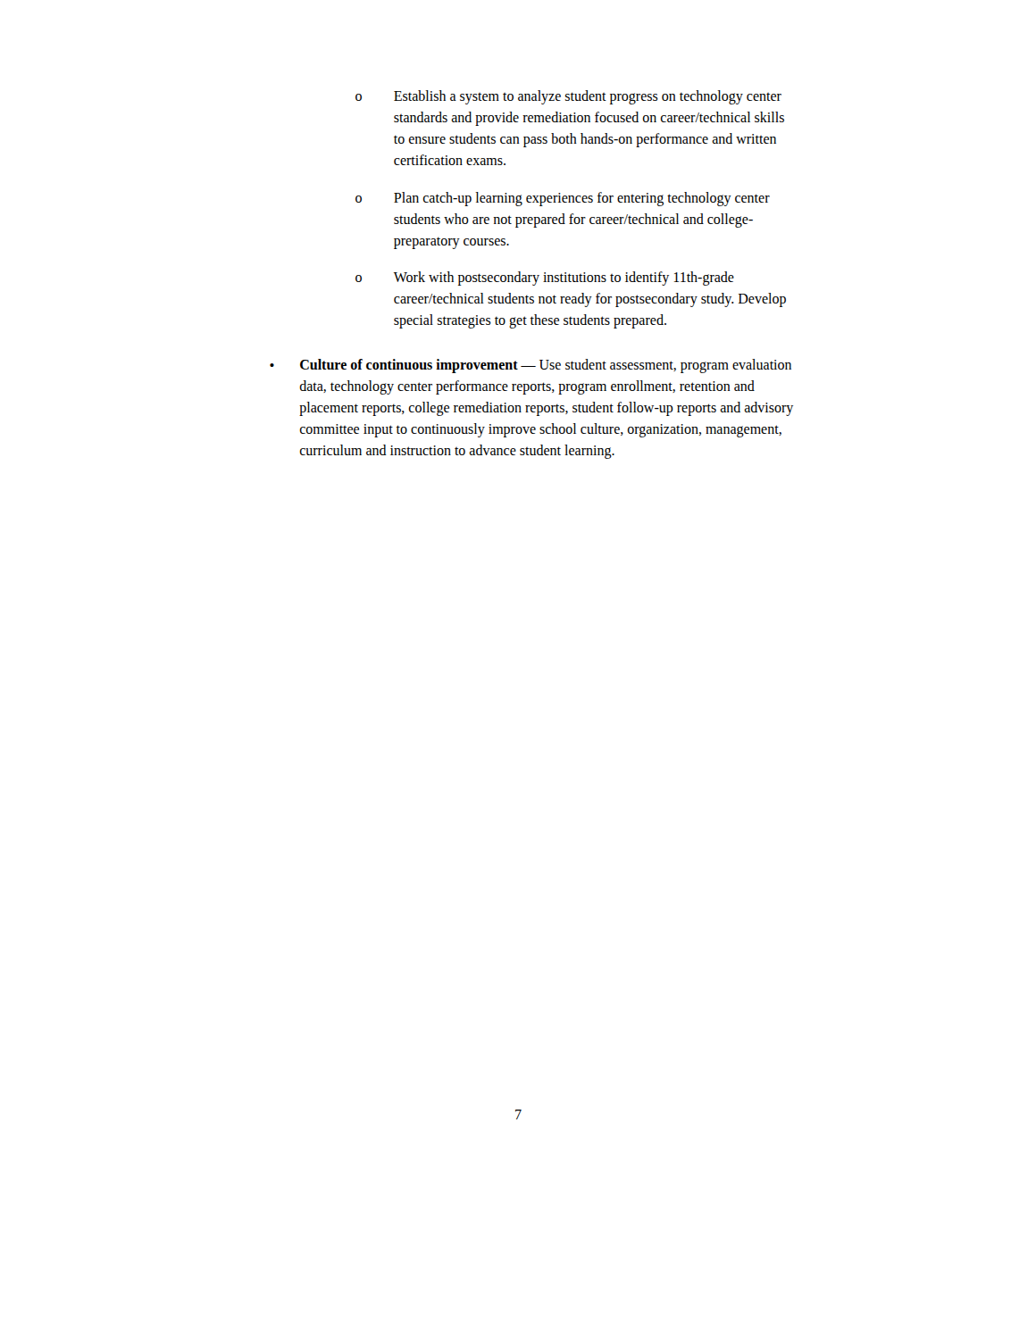Establish a system to analyze student progress on technology center standards and provide remediation focused on career/technical skills to ensure students can pass both hands-on performance and written certification exams.
Plan catch-up learning experiences for entering technology center students who are not prepared for career/technical and college-preparatory courses.
Work with postsecondary institutions to identify 11th-grade career/technical students not ready for postsecondary study. Develop special strategies to get these students prepared.
Culture of continuous improvement — Use student assessment, program evaluation data, technology center performance reports, program enrollment, retention and placement reports, college remediation reports, student follow-up reports and advisory committee input to continuously improve school culture, organization, management, curriculum and instruction to advance student learning.
7